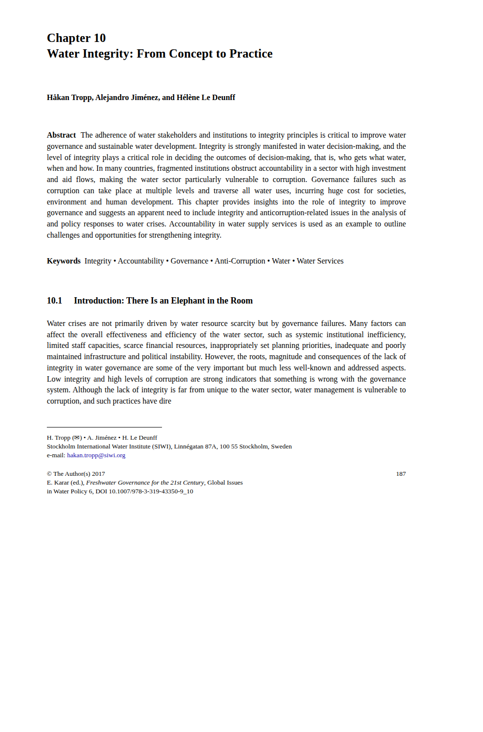Chapter 10
Water Integrity: From Concept to Practice
Håkan Tropp, Alejandro Jiménez, and Hélène Le Deunff
Abstract The adherence of water stakeholders and institutions to integrity principles is critical to improve water governance and sustainable water development. Integrity is strongly manifested in water decision-making, and the level of integrity plays a critical role in deciding the outcomes of decision-making, that is, who gets what water, when and how. In many countries, fragmented institutions obstruct accountability in a sector with high investment and aid flows, making the water sector particularly vulnerable to corruption. Governance failures such as corruption can take place at multiple levels and traverse all water uses, incurring huge cost for societies, environment and human development. This chapter provides insights into the role of integrity to improve governance and suggests an apparent need to include integrity and anticorruption-related issues in the analysis of and policy responses to water crises. Accountability in water supply services is used as an example to outline challenges and opportunities for strengthening integrity.
Keywords Integrity • Accountability • Governance • Anti-Corruption • Water • Water Services
10.1 Introduction: There Is an Elephant in the Room
Water crises are not primarily driven by water resource scarcity but by governance failures. Many factors can affect the overall effectiveness and efficiency of the water sector, such as systemic institutional inefficiency, limited staff capacities, scarce financial resources, inappropriately set planning priorities, inadequate and poorly maintained infrastructure and political instability. However, the roots, magnitude and consequences of the lack of integrity in water governance are some of the very important but much less well-known and addressed aspects. Low integrity and high levels of corruption are strong indicators that something is wrong with the governance system. Although the lack of integrity is far from unique to the water sector, water management is vulnerable to corruption, and such practices have dire
H. Tropp (✉) • A. Jiménez • H. Le Deunff
Stockholm International Water Institute (SIWI), Linnégatan 87A, 100 55 Stockholm, Sweden
e-mail: hakan.tropp@siwi.org
187 © The Author(s) 2017
E. Karar (ed.), Freshwater Governance for the 21st Century, Global Issues
in Water Policy 6, DOI 10.1007/978-3-319-43350-9_10